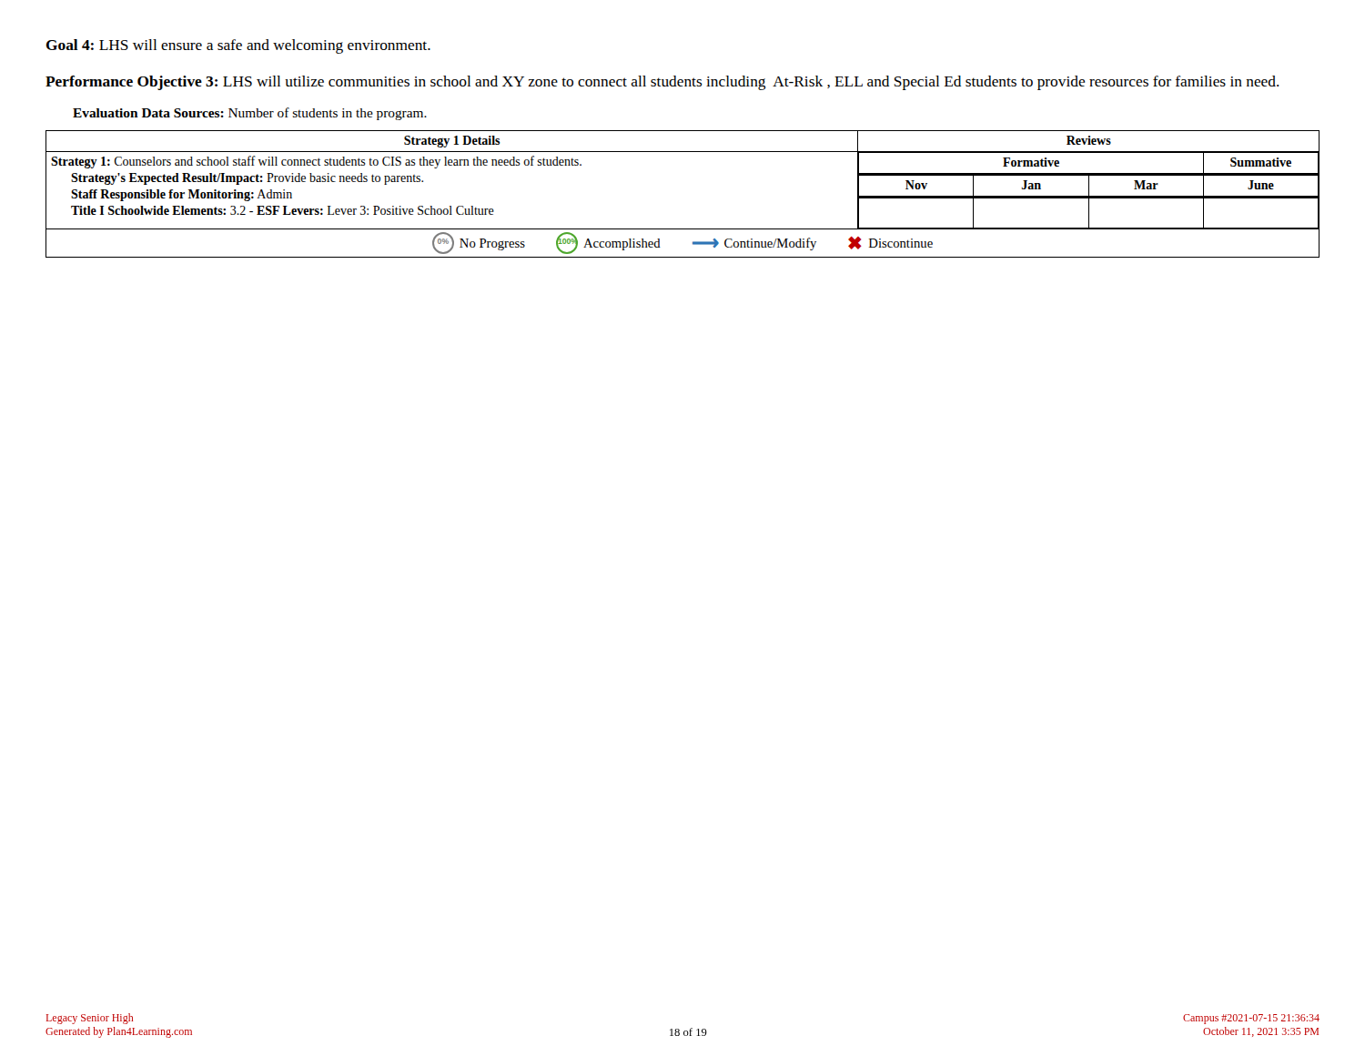Goal 4: LHS will ensure a safe and welcoming environment.
Performance Objective 3: LHS will utilize communities in school and XY zone to connect all students including At-Risk , ELL and Special Ed students to provide resources for families in need.
Evaluation Data Sources: Number of students in the program.
| Strategy 1 Details | Reviews |
| Strategy 1: Counselors and school staff will connect students to CIS as they learn the needs of students. Strategy's Expected Result/Impact: Provide basic needs to parents. Staff Responsible for Monitoring: Admin Title I Schoolwide Elements: 3.2 - ESF Levers: Lever 3: Positive School Culture | / Formative / Summative / |
| / Nov / Jan / Mar / June / |
| 0% No Progress 100% Accomplished ⟶ Continue/Modify ✖ Discontinue |
Legacy Senior High
Generated by Plan4Learning.com
18 of 19
Campus #2021-07-15 21:36:34
October 11, 2021 3:35 PM